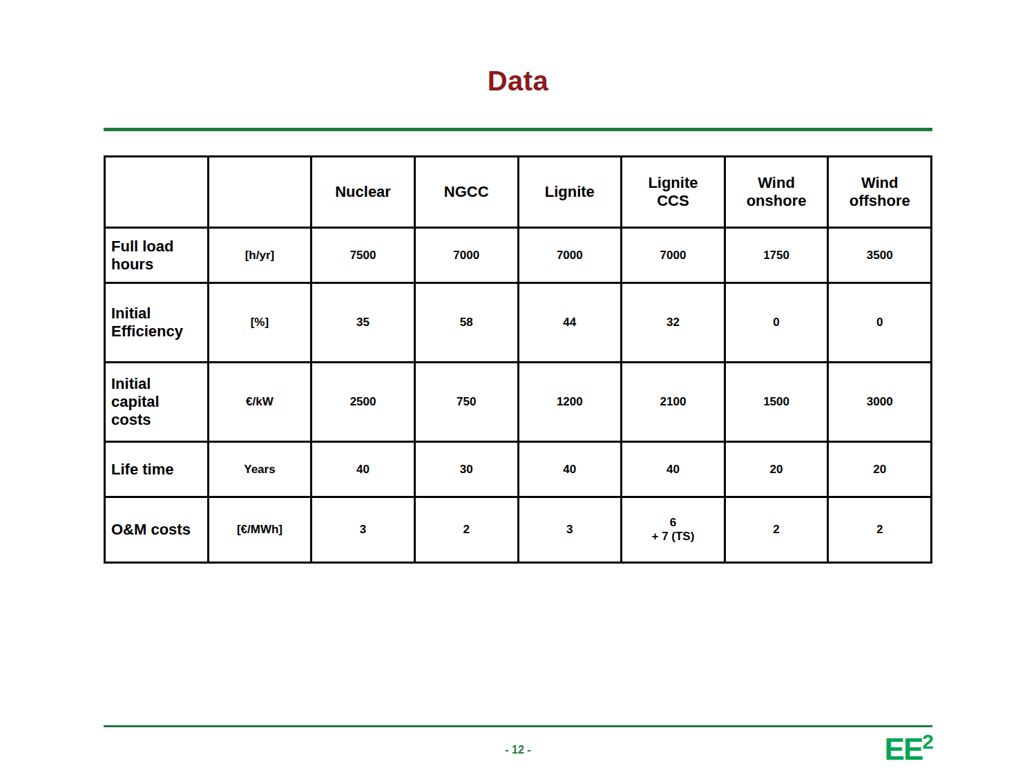Data
| | | Nuclear | NGCC | Lignite | Lignite CCS | Wind onshore | Wind offshore |
| --- | --- | --- | --- | --- | --- | --- | --- |
| Full load hours | [h/yr] | 7500 | 7000 | 7000 | 7000 | 1750 | 3500 |
| Initial Efficiency | [%] | 35 | 58 | 44 | 32 | 0 | 0 |
| Initial capital costs | €/kW | 2500 | 750 | 1200 | 2100 | 1500 | 3000 |
| Life time | Years | 40 | 30 | 40 | 40 | 20 | 20 |
| O&M costs | [€/MWh] | 3 | 2 | 3 | 6 + 7 (TS) | 2 | 2 |
- 12 -
EE2